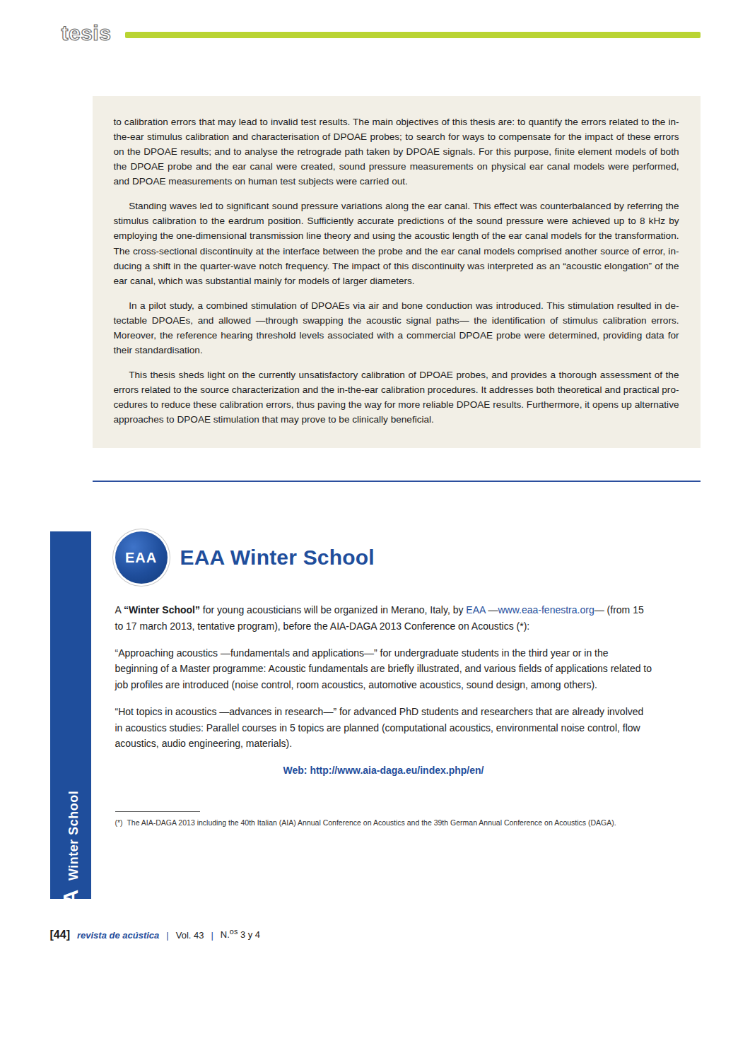tesis
to calibration errors that may lead to invalid test results. The main objectives of this thesis are: to quantify the errors related to the in-the-ear stimulus calibration and characterisation of DPOAE probes; to search for ways to compensate for the impact of these errors on the DPOAE results; and to analyse the retrograde path taken by DPOAE signals. For this purpose, finite element models of both the DPOAE probe and the ear canal were created, sound pressure measurements on physical ear canal models were performed, and DPOAE measurements on human test subjects were carried out.
Standing waves led to significant sound pressure variations along the ear canal. This effect was counterbalanced by referring the stimulus calibration to the eardrum position. Sufficiently accurate predictions of the sound pressure were achieved up to 8 kHz by employing the one-dimensional transmission line theory and using the acoustic length of the ear canal models for the transformation. The cross-sectional discontinuity at the interface between the probe and the ear canal models comprised another source of error, inducing a shift in the quarter-wave notch frequency. The impact of this discontinuity was interpreted as an “acoustic elongation” of the ear canal, which was substantial mainly for models of larger diameters.
In a pilot study, a combined stimulation of DPOAEs via air and bone conduction was introduced. This stimulation resulted in detectable DPOAEs, and allowed —through swapping the acoustic signal paths— the identification of stimulus calibration errors. Moreover, the reference hearing threshold levels associated with a commercial DPOAE probe were determined, providing data for their standardisation.
This thesis sheds light on the currently unsatisfactory calibration of DPOAE probes, and provides a thorough assessment of the errors related to the source characterization and the in-the-ear calibration procedures. It addresses both theoretical and practical procedures to reduce these calibration errors, thus paving the way for more reliable DPOAE results. Furthermore, it opens up alternative approaches to DPOAE stimulation that may prove to be clinically beneficial.
E A A Winter School
EAA
EAA Winter School
A “Winter School” for young acousticians will be organized in Merano, Italy, by EAA —www.eaa-fenestra.org— (from 15 to 17 march 2013, tentative program), before the AIA-DAGA 2013 Conference on Acoustics (*):
“Approaching acoustics —fundamentals and applications—” for undergraduate students in the third year or in the beginning of a Master programme: Acoustic fundamentals are briefly illustrated, and various fields of applications related to job profiles are introduced (noise control, room acoustics, automotive acoustics, sound design, among others).
“Hot topics in acoustics —advances in research—” for advanced PhD students and researchers that are already involved in acoustics studies: Parallel courses in 5 topics are planned (computational acoustics, environmental noise control, flow acoustics, audio engineering, materials).
Web: http://www.aia-daga.eu/index.php/en/
(*) The AIA-DAGA 2013 including the 40th Italian (AIA) Annual Conference on Acoustics and the 39th German Annual Conference on Acoustics (DAGA).
[44] revista de acústica | Vol. 43 | N.os 3 y 4